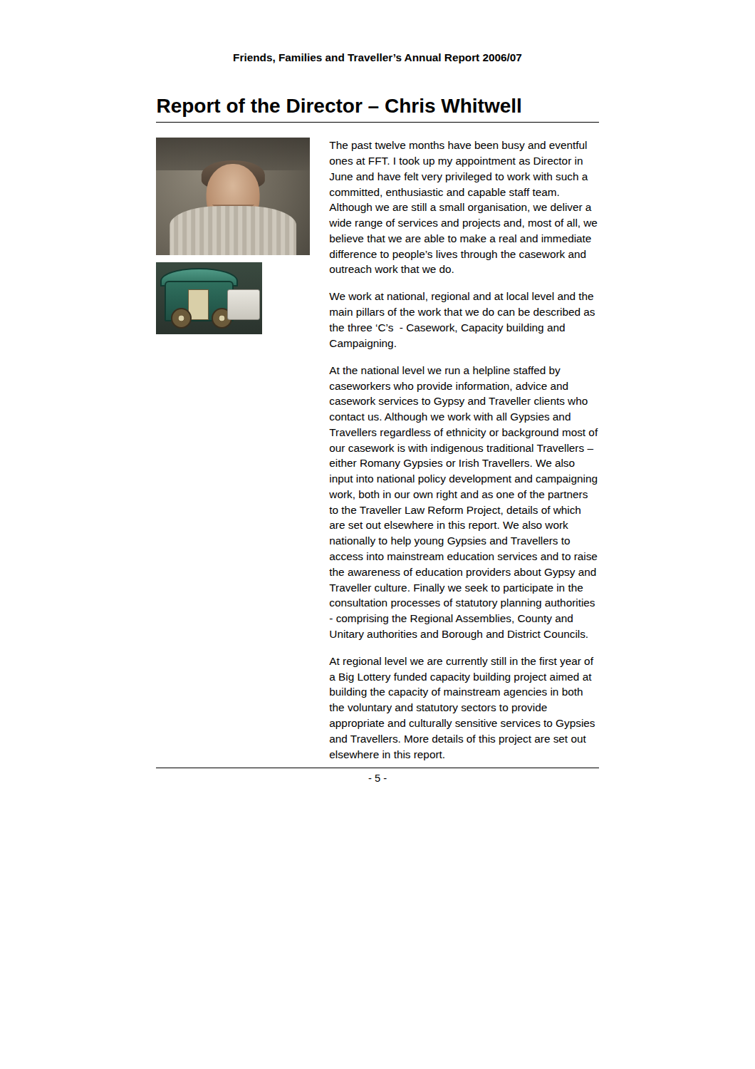Friends, Families and Traveller’s Annual Report 2006/07
Report of the Director – Chris Whitwell
The past twelve months have been busy and eventful ones at FFT. I took up my appointment as Director in June and have felt very privileged to work with such a committed, enthusiastic and capable staff team. Although we are still a small organisation, we deliver a wide range of services and projects and, most of all, we believe that we are able to make a real and immediate difference to people’s lives through the casework and outreach work that we do.
We work at national, regional and at local level and the main pillars of the work that we do can be described as the three ‘C’s - Casework, Capacity building and Campaigning.
At the national level we run a helpline staffed by caseworkers who provide information, advice and casework services to Gypsy and Traveller clients who contact us. Although we work with all Gypsies and Travellers regardless of ethnicity or background most of our casework is with indigenous traditional Travellers – either Romany Gypsies or Irish Travellers. We also input into national policy development and campaigning work, both in our own right and as one of the partners to the Traveller Law Reform Project, details of which are set out elsewhere in this report. We also work nationally to help young Gypsies and Travellers to access into mainstream education services and to raise the awareness of education providers about Gypsy and Traveller culture. Finally we seek to participate in the consultation processes of statutory planning authorities - comprising the Regional Assemblies, County and Unitary authorities and Borough and District Councils.
At regional level we are currently still in the first year of a Big Lottery funded capacity building project aimed at building the capacity of mainstream agencies in both the voluntary and statutory sectors to provide appropriate and culturally sensitive services to Gypsies and Travellers. More details of this project are set out elsewhere in this report.
- 5 -